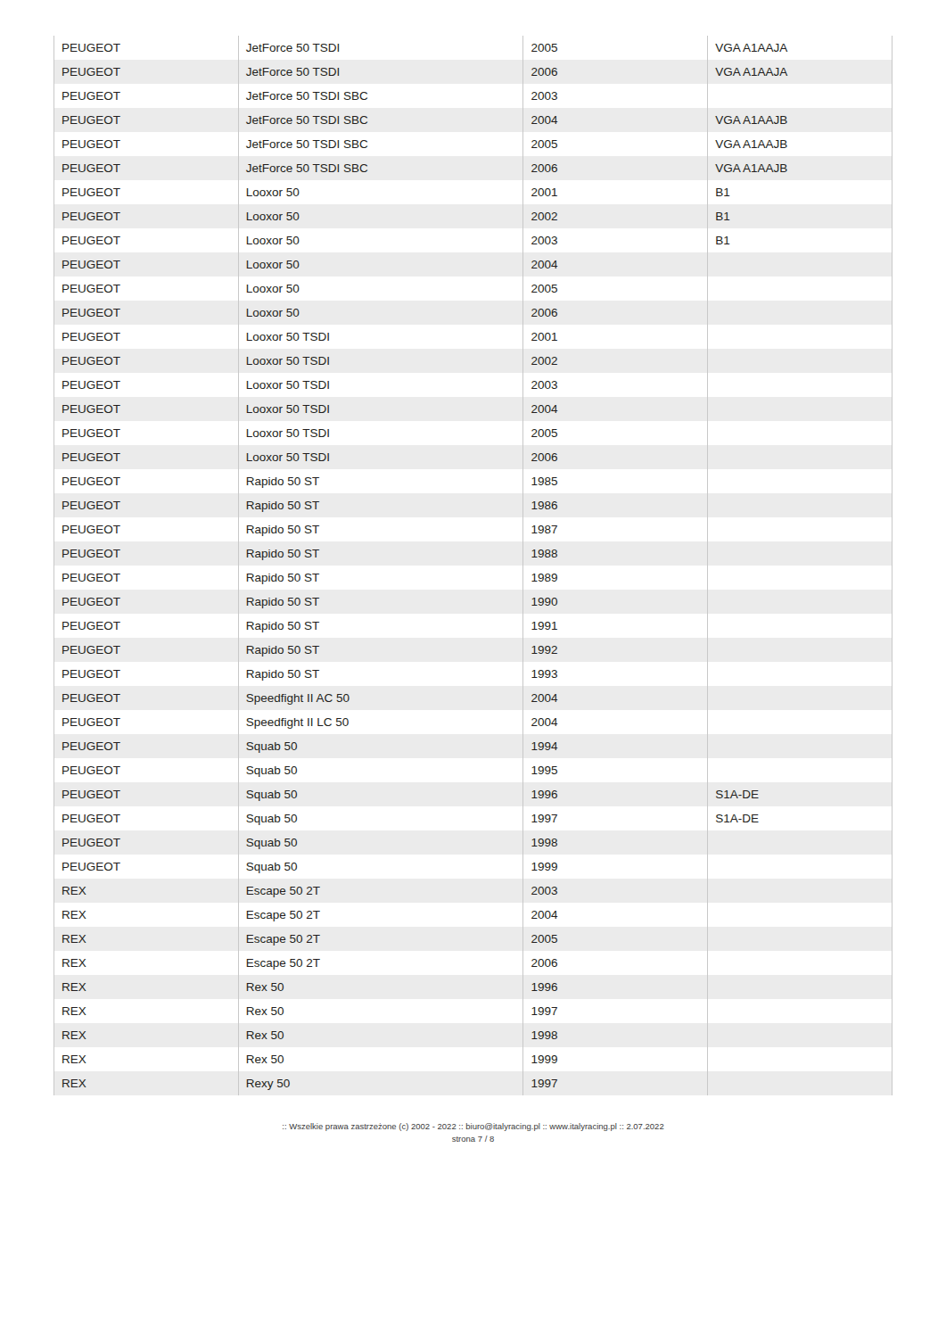| PEUGEOT | JetForce 50 TSDI | 2005 | VGA A1AAJA |
| PEUGEOT | JetForce 50 TSDI | 2006 | VGA A1AAJA |
| PEUGEOT | JetForce 50 TSDI SBC | 2003 | |
| PEUGEOT | JetForce 50 TSDI SBC | 2004 | VGA A1AAJB |
| PEUGEOT | JetForce 50 TSDI SBC | 2005 | VGA A1AAJB |
| PEUGEOT | JetForce 50 TSDI SBC | 2006 | VGA A1AAJB |
| PEUGEOT | Looxor 50 | 2001 | B1 |
| PEUGEOT | Looxor 50 | 2002 | B1 |
| PEUGEOT | Looxor 50 | 2003 | B1 |
| PEUGEOT | Looxor 50 | 2004 | |
| PEUGEOT | Looxor 50 | 2005 | |
| PEUGEOT | Looxor 50 | 2006 | |
| PEUGEOT | Looxor 50 TSDI | 2001 | |
| PEUGEOT | Looxor 50 TSDI | 2002 | |
| PEUGEOT | Looxor 50 TSDI | 2003 | |
| PEUGEOT | Looxor 50 TSDI | 2004 | |
| PEUGEOT | Looxor 50 TSDI | 2005 | |
| PEUGEOT | Looxor 50 TSDI | 2006 | |
| PEUGEOT | Rapido 50 ST | 1985 | |
| PEUGEOT | Rapido 50 ST | 1986 | |
| PEUGEOT | Rapido 50 ST | 1987 | |
| PEUGEOT | Rapido 50 ST | 1988 | |
| PEUGEOT | Rapido 50 ST | 1989 | |
| PEUGEOT | Rapido 50 ST | 1990 | |
| PEUGEOT | Rapido 50 ST | 1991 | |
| PEUGEOT | Rapido 50 ST | 1992 | |
| PEUGEOT | Rapido 50 ST | 1993 | |
| PEUGEOT | Speedfight II AC 50 | 2004 | |
| PEUGEOT | Speedfight II LC 50 | 2004 | |
| PEUGEOT | Squab 50 | 1994 | |
| PEUGEOT | Squab 50 | 1995 | |
| PEUGEOT | Squab 50 | 1996 | S1A-DE |
| PEUGEOT | Squab 50 | 1997 | S1A-DE |
| PEUGEOT | Squab 50 | 1998 | |
| PEUGEOT | Squab 50 | 1999 | |
| REX | Escape 50 2T | 2003 | |
| REX | Escape 50 2T | 2004 | |
| REX | Escape 50 2T | 2005 | |
| REX | Escape 50 2T | 2006 | |
| REX | Rex 50 | 1996 | |
| REX | Rex 50 | 1997 | |
| REX | Rex 50 | 1998 | |
| REX | Rex 50 | 1999 | |
| REX | Rexy 50 | 1997 | |
:: Wszelkie prawa zastrzeżone (c) 2002 - 2022 :: biuro@italyracing.pl :: www.italyracing.pl :: 2.07.2022
strona 7 / 8